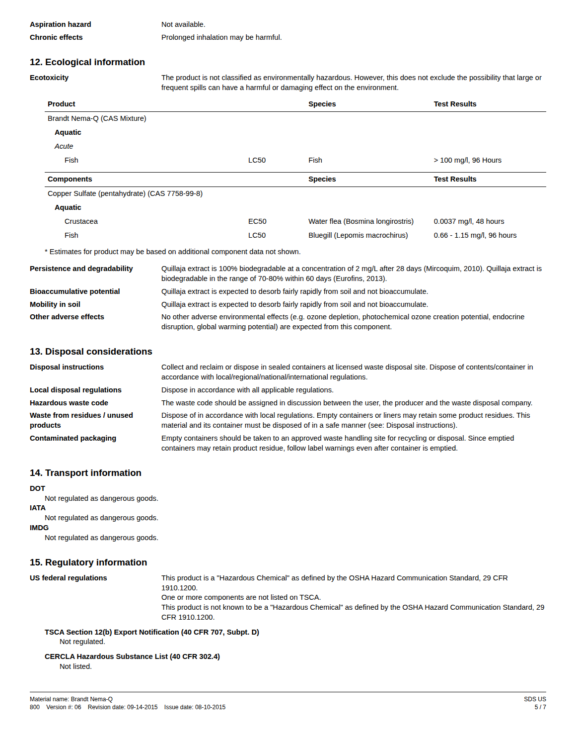Aspiration hazard
Not available.
Chronic effects
Prolonged inhalation may be harmful.
12. Ecological information
Ecotoxicity
The product is not classified as environmentally hazardous. However, this does not exclude the possibility that large or frequent spills can have a harmful or damaging effect on the environment.
| Product | | Species | Test Results |
| --- | --- | --- | --- |
| Brandt Nema-Q (CAS Mixture) | | | |
| Aquatic | | | |
| Acute | | | |
| Fish | LC50 | Fish | > 100 mg/l, 96 Hours |
| Components | | Species | Test Results |
| --- | --- | --- | --- |
| Copper Sulfate (pentahydrate) (CAS 7758-99-8) | | | |
| Aquatic | | | |
| Crustacea | EC50 | Water flea (Bosmina longirostris) | 0.0037 mg/l, 48 hours |
| Fish | LC50 | Bluegill (Lepomis macrochirus) | 0.66 - 1.15 mg/l, 96 hours |
* Estimates for product may be based on additional component data not shown.
Persistence and degradability
Quillaja extract is 100% biodegradable at a concentration of 2 mg/L after 28 days (Mircoquim, 2010). Quillaja extract is biodegradable in the range of 70-80% within 60 days (Eurofins, 2013).
Bioaccumulative potential
Quillaja extract is expected to desorb fairly rapidly from soil and not bioaccumulate.
Mobility in soil
Quillaja extract is expected to desorb fairly rapidly from soil and not bioaccumulate.
Other adverse effects
No other adverse environmental effects (e.g. ozone depletion, photochemical ozone creation potential, endocrine disruption, global warming potential) are expected from this component.
13. Disposal considerations
Disposal instructions
Collect and reclaim or dispose in sealed containers at licensed waste disposal site. Dispose of contents/container in accordance with local/regional/national/international regulations.
Local disposal regulations
Dispose in accordance with all applicable regulations.
Hazardous waste code
The waste code should be assigned in discussion between the user, the producer and the waste disposal company.
Waste from residues / unused products
Dispose of in accordance with local regulations. Empty containers or liners may retain some product residues. This material and its container must be disposed of in a safe manner (see: Disposal instructions).
Contaminated packaging
Empty containers should be taken to an approved waste handling site for recycling or disposal. Since emptied containers may retain product residue, follow label warnings even after container is emptied.
14. Transport information
DOT
Not regulated as dangerous goods.
IATA
Not regulated as dangerous goods.
IMDG
Not regulated as dangerous goods.
15. Regulatory information
US federal regulations
This product is a "Hazardous Chemical" as defined by the OSHA Hazard Communication Standard, 29 CFR 1910.1200.
One or more components are not listed on TSCA.
This product is not known to be a "Hazardous Chemical" as defined by the OSHA Hazard Communication Standard, 29 CFR 1910.1200.
TSCA Section 12(b) Export Notification (40 CFR 707, Subpt. D)
Not regulated.
CERCLA Hazardous Substance List (40 CFR 302.4)
Not listed.
Material name: Brandt Nema-Q
SDS US
800 Version #: 06 Revision date: 09-14-2015 Issue date: 08-10-2015
5 / 7